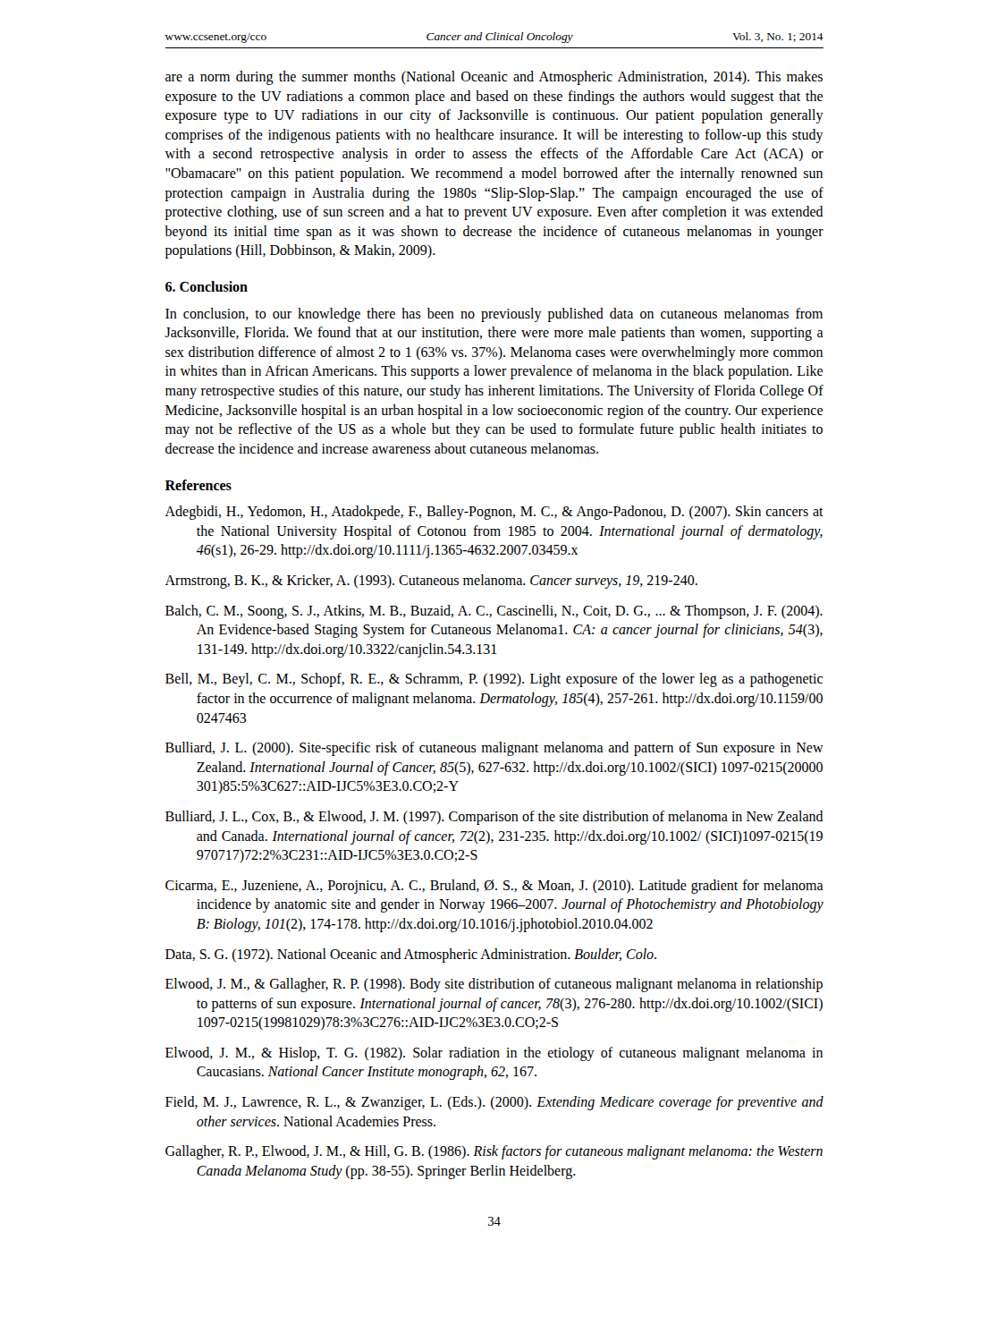www.ccsenet.org/cco Cancer and Clinical Oncology Vol. 3, No. 1; 2014
are a norm during the summer months (National Oceanic and Atmospheric Administration, 2014). This makes exposure to the UV radiations a common place and based on these findings the authors would suggest that the exposure type to UV radiations in our city of Jacksonville is continuous. Our patient population generally comprises of the indigenous patients with no healthcare insurance. It will be interesting to follow-up this study with a second retrospective analysis in order to assess the effects of the Affordable Care Act (ACA) or "Obamacare" on this patient population. We recommend a model borrowed after the internally renowned sun protection campaign in Australia during the 1980s “Slip-Slop-Slap.” The campaign encouraged the use of protective clothing, use of sun screen and a hat to prevent UV exposure. Even after completion it was extended beyond its initial time span as it was shown to decrease the incidence of cutaneous melanomas in younger populations (Hill, Dobbinson, & Makin, 2009).
6. Conclusion
In conclusion, to our knowledge there has been no previously published data on cutaneous melanomas from Jacksonville, Florida. We found that at our institution, there were more male patients than women, supporting a sex distribution difference of almost 2 to 1 (63% vs. 37%). Melanoma cases were overwhelmingly more common in whites than in African Americans. This supports a lower prevalence of melanoma in the black population. Like many retrospective studies of this nature, our study has inherent limitations. The University of Florida College Of Medicine, Jacksonville hospital is an urban hospital in a low socioeconomic region of the country. Our experience may not be reflective of the US as a whole but they can be used to formulate future public health initiates to decrease the incidence and increase awareness about cutaneous melanomas.
References
Adegbidi, H., Yedomon, H., Atadokpede, F., Balley‑Pognon, M. C., & Ango‑Padonou, D. (2007). Skin cancers at the National University Hospital of Cotonou from 1985 to 2004. International journal of dermatology, 46(s1), 26-29. http://dx.doi.org/10.1111/j.1365-4632.2007.03459.x
Armstrong, B. K., & Kricker, A. (1993). Cutaneous melanoma. Cancer surveys, 19, 219-240.
Balch, C. M., Soong, S. J., Atkins, M. B., Buzaid, A. C., Cascinelli, N., Coit, D. G., ... & Thompson, J. F. (2004). An Evidence‑based Staging System for Cutaneous Melanoma1. CA: a cancer journal for clinicians, 54(3), 131-149. http://dx.doi.org/10.3322/canjclin.54.3.131
Bell, M., Beyl, C. M., Schopf, R. E., & Schramm, P. (1992). Light exposure of the lower leg as a pathogenetic factor in the occurrence of malignant melanoma. Dermatology, 185(4), 257-261. http://dx.doi.org/10.1159/000247463
Bulliard, J. L. (2000). Site‑specific risk of cutaneous malignant melanoma and pattern of Sun exposure in New Zealand. International Journal of Cancer, 85(5), 627-632. http://dx.doi.org/10.1002/(SICI) 1097-0215(20000301)85:5%3C627::AID-IJC5%3E3.0.CO;2-Y
Bulliard, J. L., Cox, B., & Elwood, J. M. (1997). Comparison of the site distribution of melanoma in New Zealand and Canada. International journal of cancer, 72(2), 231-235. http://dx.doi.org/10.1002/ (SICI)1097-0215(19970717)72:2%3C231::AID-IJC5%3E3.0.CO;2-S
Cicarma, E., Juzeniene, A., Porojnicu, A. C., Bruland, Ø. S., & Moan, J. (2010). Latitude gradient for melanoma incidence by anatomic site and gender in Norway 1966–2007. Journal of Photochemistry and Photobiology B: Biology, 101(2), 174-178. http://dx.doi.org/10.1016/j.jphotobiol.2010.04.002
Data, S. G. (1972). National Oceanic and Atmospheric Administration. Boulder, Colo.
Elwood, J. M., & Gallagher, R. P. (1998). Body site distribution of cutaneous malignant melanoma in relationship to patterns of sun exposure. International journal of cancer, 78(3), 276-280. http://dx.doi.org/10.1002/(SICI)1097-0215(19981029)78:3%3C276::AID-IJC2%3E3.0.CO;2-S
Elwood, J. M., & Hislop, T. G. (1982). Solar radiation in the etiology of cutaneous malignant melanoma in Caucasians. National Cancer Institute monograph, 62, 167.
Field, M. J., Lawrence, R. L., & Zwanziger, L. (Eds.). (2000). Extending Medicare coverage for preventive and other services. National Academies Press.
Gallagher, R. P., Elwood, J. M., & Hill, G. B. (1986). Risk factors for cutaneous malignant melanoma: the Western Canada Melanoma Study (pp. 38-55). Springer Berlin Heidelberg.
34